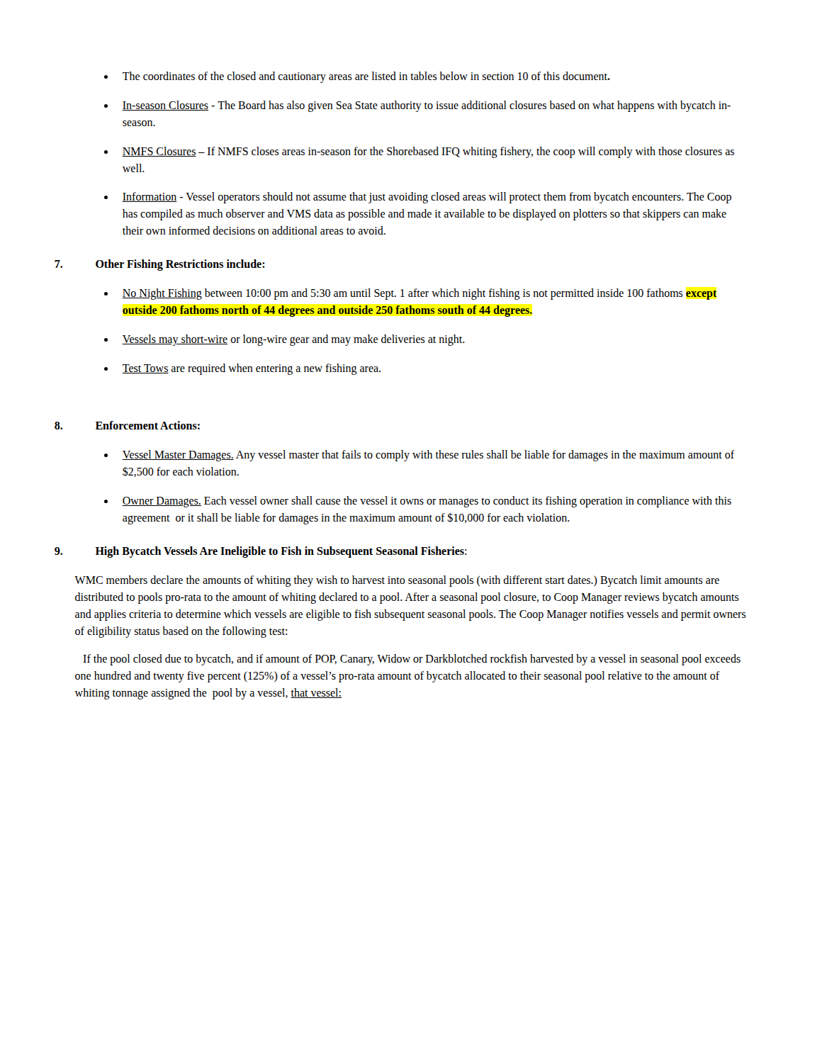The coordinates of the closed and cautionary areas are listed in tables below in section 10 of this document.
In-season Closures - The Board has also given Sea State authority to issue additional closures based on what happens with bycatch in-season.
NMFS Closures – If NMFS closes areas in-season for the Shorebased IFQ whiting fishery, the coop will comply with those closures as well.
Information - Vessel operators should not assume that just avoiding closed areas will protect them from bycatch encounters. The Coop has compiled as much observer and VMS data as possible and made it available to be displayed on plotters so that skippers can make their own informed decisions on additional areas to avoid.
7. Other Fishing Restrictions include:
No Night Fishing between 10:00 pm and 5:30 am until Sept. 1 after which night fishing is not permitted inside 100 fathoms except outside 200 fathoms north of 44 degrees and outside 250 fathoms south of 44 degrees.
Vessels may short-wire or long-wire gear and may make deliveries at night.
Test Tows are required when entering a new fishing area.
8. Enforcement Actions:
Vessel Master Damages. Any vessel master that fails to comply with these rules shall be liable for damages in the maximum amount of $2,500 for each violation.
Owner Damages. Each vessel owner shall cause the vessel it owns or manages to conduct its fishing operation in compliance with this agreement or it shall be liable for damages in the maximum amount of $10,000 for each violation.
9. High Bycatch Vessels Are Ineligible to Fish in Subsequent Seasonal Fisheries:
WMC members declare the amounts of whiting they wish to harvest into seasonal pools (with different start dates.) Bycatch limit amounts are distributed to pools pro-rata to the amount of whiting declared to a pool. After a seasonal pool closure, to Coop Manager reviews bycatch amounts and applies criteria to determine which vessels are eligible to fish subsequent seasonal pools. The Coop Manager notifies vessels and permit owners of eligibility status based on the following test:
If the pool closed due to bycatch, and if amount of POP, Canary, Widow or Darkblotched rockfish harvested by a vessel in seasonal pool exceeds one hundred and twenty five percent (125%) of a vessel’s pro-rata amount of bycatch allocated to their seasonal pool relative to the amount of whiting tonnage assigned the pool by a vessel, that vessel: